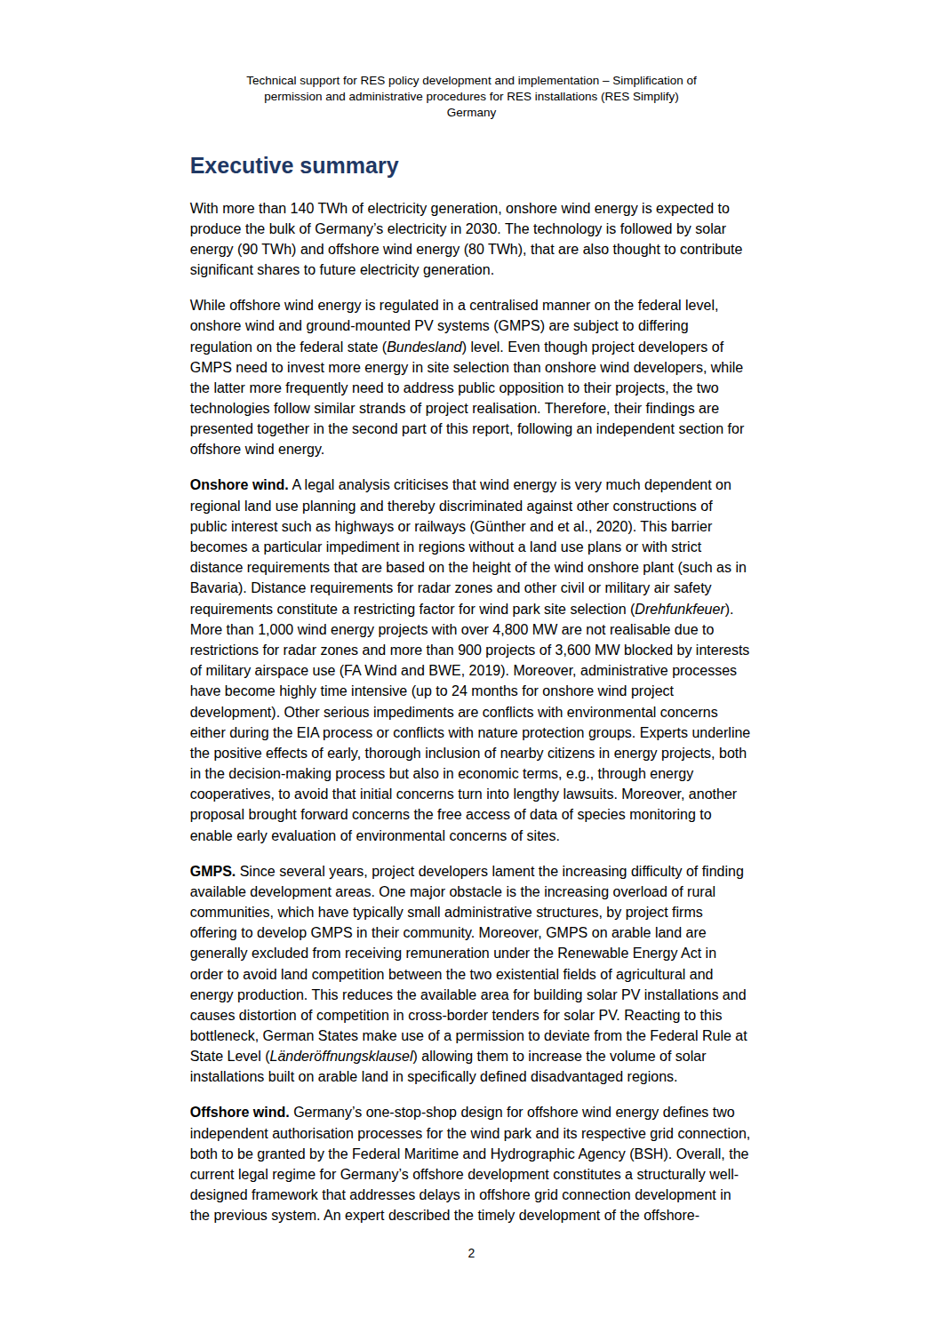Technical support for RES policy development and implementation – Simplification of
permission and administrative procedures for RES installations (RES Simplify)
Germany
Executive summary
With more than 140 TWh of electricity generation, onshore wind energy is expected to produce the bulk of Germany’s electricity in 2030. The technology is followed by solar energy (90 TWh) and offshore wind energy (80 TWh), that are also thought to contribute significant shares to future electricity generation.
While offshore wind energy is regulated in a centralised manner on the federal level, onshore wind and ground-mounted PV systems (GMPS) are subject to differing regulation on the federal state (Bundesland) level. Even though project developers of GMPS need to invest more energy in site selection than onshore wind developers, while the latter more frequently need to address public opposition to their projects, the two technologies follow similar strands of project realisation. Therefore, their findings are presented together in the second part of this report, following an independent section for offshore wind energy.
Onshore wind. A legal analysis criticises that wind energy is very much dependent on regional land use planning and thereby discriminated against other constructions of public interest such as highways or railways (Günther and et al., 2020). This barrier becomes a particular impediment in regions without a land use plans or with strict distance requirements that are based on the height of the wind onshore plant (such as in Bavaria). Distance requirements for radar zones and other civil or military air safety requirements constitute a restricting factor for wind park site selection (Drehfunkfeuer). More than 1,000 wind energy projects with over 4,800 MW are not realisable due to restrictions for radar zones and more than 900 projects of 3,600 MW blocked by interests of military airspace use (FA Wind and BWE, 2019). Moreover, administrative processes have become highly time intensive (up to 24 months for onshore wind project development). Other serious impediments are conflicts with environmental concerns either during the EIA process or conflicts with nature protection groups. Experts underline the positive effects of early, thorough inclusion of nearby citizens in energy projects, both in the decision-making process but also in economic terms, e.g., through energy cooperatives, to avoid that initial concerns turn into lengthy lawsuits. Moreover, another proposal brought forward concerns the free access of data of species monitoring to enable early evaluation of environmental concerns of sites.
GMPS. Since several years, project developers lament the increasing difficulty of finding available development areas. One major obstacle is the increasing overload of rural communities, which have typically small administrative structures, by project firms offering to develop GMPS in their community. Moreover, GMPS on arable land are generally excluded from receiving remuneration under the Renewable Energy Act in order to avoid land competition between the two existential fields of agricultural and energy production. This reduces the available area for building solar PV installations and causes distortion of competition in cross-border tenders for solar PV. Reacting to this bottleneck, German States make use of a permission to deviate from the Federal Rule at State Level (Länderöffnungsklausel) allowing them to increase the volume of solar installations built on arable land in specifically defined disadvantaged regions.
Offshore wind. Germany’s one-stop-shop design for offshore wind energy defines two independent authorisation processes for the wind park and its respective grid connection, both to be granted by the Federal Maritime and Hydrographic Agency (BSH). Overall, the current legal regime for Germany’s offshore development constitutes a structurally well-designed framework that addresses delays in offshore grid connection development in the previous system. An expert described the timely development of the offshore-
2